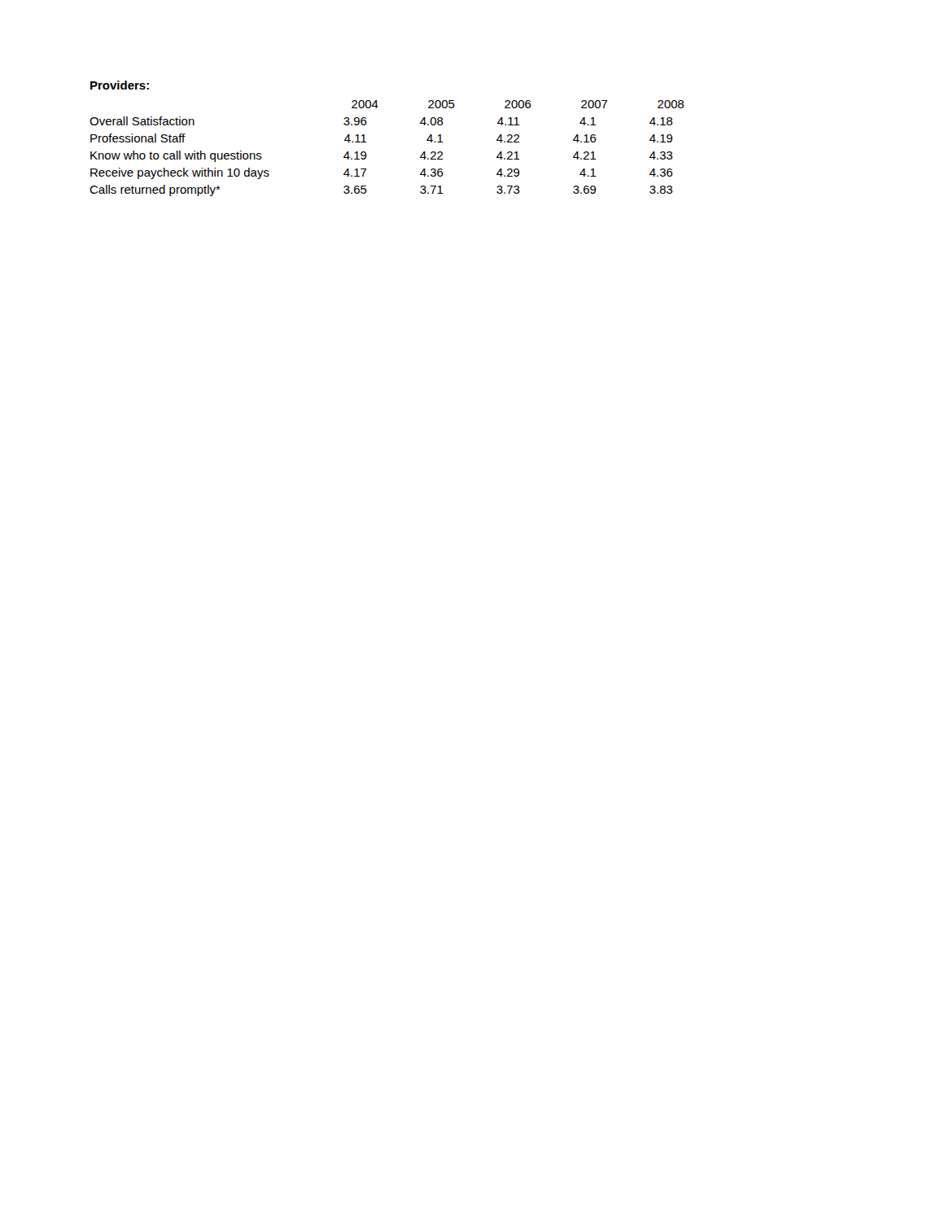Providers:
| | 2004 | 2005 | 2006 | 2007 | 2008 |
| --- | --- | --- | --- | --- | --- |
| Overall Satisfaction | 3.96 | 4.08 | 4.11 | 4.1 | 4.18 |
| Professional Staff | 4.11 | 4.1 | 4.22 | 4.16 | 4.19 |
| Know who to call with questions | 4.19 | 4.22 | 4.21 | 4.21 | 4.33 |
| Receive paycheck within 10 days | 4.17 | 4.36 | 4.29 | 4.1 | 4.36 |
| Calls returned promptly* | 3.65 | 3.71 | 3.73 | 3.69 | 3.83 |